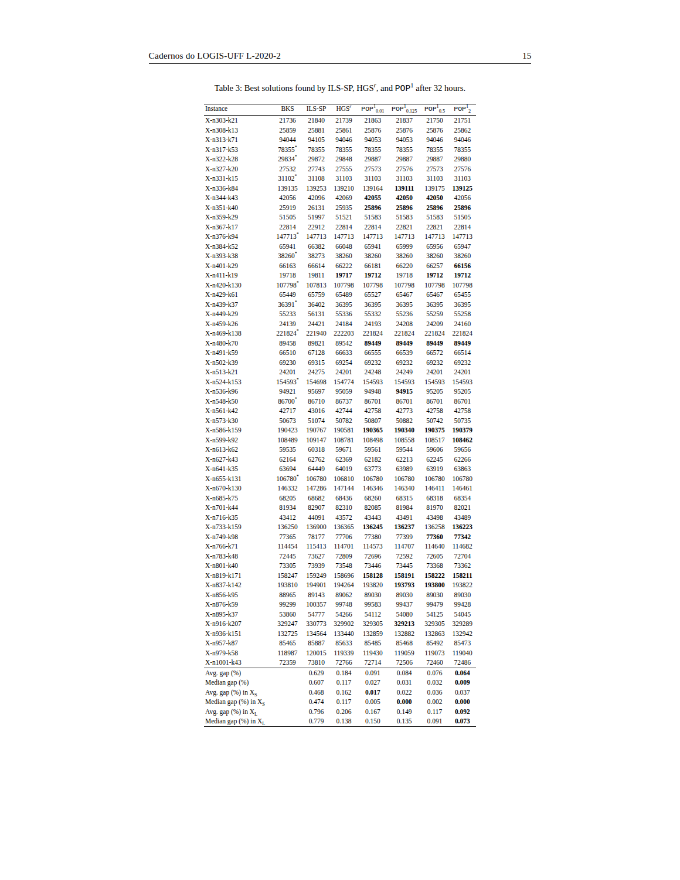Cadernos do LOGIS-UFF L-2020-2 15
Table 3: Best solutions found by ILS-SP, HGSr, and POP1 after 32 hours.
| Instance | BKS | ILS-SP | HGS r | POP 1 0.01 | POP 1 0.125 | POP 1 0.5 | POP 1 2 |
| --- | --- | --- | --- | --- | --- | --- | --- |
| X-n303-k21 | 21736 | 21840 | 21739 | 21863 | 21837 | 21750 | 21751 |
| X-n308-k13 | 25859 | 25881 | 25861 | 25876 | 25876 | 25876 | 25862 |
| X-n313-k71 | 94044 | 94105 | 94046 | 94053 | 94053 | 94046 | 94046 |
| X-n317-k53 | 78355 * | 78355 | 78355 | 78355 | 78355 | 78355 | 78355 |
| X-n322-k28 | 29834 * | 29872 | 29848 | 29887 | 29887 | 29887 | 29880 |
| X-n327-k20 | 27532 | 27743 | 27555 | 27573 | 27576 | 27573 | 27576 |
| X-n331-k15 | 31102 * | 31108 | 31103 | 31103 | 31103 | 31103 | 31103 |
| X-n336-k84 | 139135 | 139253 | 139210 | 139164 | 139111 | 139175 | 139125 |
| X-n344-k43 | 42056 | 42096 | 42069 | 42055 | 42050 | 42050 | 42056 |
| X-n351-k40 | 25919 | 26131 | 25935 | 25896 | 25896 | 25896 | 25896 |
| X-n359-k29 | 51505 | 51997 | 51521 | 51583 | 51583 | 51583 | 51505 |
| X-n367-k17 | 22814 | 22912 | 22814 | 22814 | 22821 | 22821 | 22814 |
| X-n376-k94 | 147713 * | 147713 | 147713 | 147713 | 147713 | 147713 | 147713 |
| X-n384-k52 | 65941 | 66382 | 66048 | 65941 | 65999 | 65956 | 65947 |
| X-n393-k38 | 38260 * | 38273 | 38260 | 38260 | 38260 | 38260 | 38260 |
| X-n401-k29 | 66163 | 66614 | 66222 | 66181 | 66220 | 66257 | 66156 |
| X-n411-k19 | 19718 | 19811 | 19717 | 19712 | 19718 | 19712 | 19712 |
| X-n420-k130 | 107798 * | 107813 | 107798 | 107798 | 107798 | 107798 | 107798 |
| X-n429-k61 | 65449 | 65759 | 65489 | 65527 | 65467 | 65467 | 65455 |
| X-n439-k37 | 36391 * | 36402 | 36395 | 36395 | 36395 | 36395 | 36395 |
| X-n449-k29 | 55233 | 56131 | 55336 | 55332 | 55236 | 55259 | 55258 |
| X-n459-k26 | 24139 | 24421 | 24184 | 24193 | 24208 | 24209 | 24160 |
| X-n469-k138 | 221824 * | 221940 | 222203 | 221824 | 221824 | 221824 | 221824 |
| X-n480-k70 | 89458 | 89821 | 89542 | 89449 | 89449 | 89449 | 89449 |
| X-n491-k59 | 66510 | 67128 | 66633 | 66555 | 66539 | 66572 | 66514 |
| X-n502-k39 | 69230 | 69315 | 69254 | 69232 | 69232 | 69232 | 69232 |
| X-n513-k21 | 24201 | 24275 | 24201 | 24248 | 24249 | 24201 | 24201 |
| X-n524-k153 | 154593 * | 154698 | 154774 | 154593 | 154593 | 154593 | 154593 |
| X-n536-k96 | 94921 | 95697 | 95059 | 94948 | 94915 | 95205 | 95205 |
| X-n548-k50 | 86700 * | 86710 | 86737 | 86701 | 86701 | 86701 | 86701 |
| X-n561-k42 | 42717 | 43016 | 42744 | 42758 | 42773 | 42758 | 42758 |
| X-n573-k30 | 50673 | 51074 | 50782 | 50807 | 50882 | 50742 | 50735 |
| X-n586-k159 | 190423 | 190767 | 190581 | 190365 | 190340 | 190375 | 190379 |
| X-n599-k92 | 108489 | 109147 | 108781 | 108498 | 108558 | 108517 | 108462 |
| X-n613-k62 | 59535 | 60318 | 59671 | 59561 | 59544 | 59606 | 59656 |
| X-n627-k43 | 62164 | 62762 | 62369 | 62182 | 62213 | 62245 | 62266 |
| X-n641-k35 | 63694 | 64449 | 64019 | 63773 | 63989 | 63919 | 63863 |
| X-n655-k131 | 106780 * | 106780 | 106810 | 106780 | 106780 | 106780 | 106780 |
| X-n670-k130 | 146332 | 147286 | 147144 | 146346 | 146340 | 146411 | 146461 |
| X-n685-k75 | 68205 | 68682 | 68436 | 68260 | 68315 | 68318 | 68354 |
| X-n701-k44 | 81934 | 82907 | 82310 | 82085 | 81984 | 81970 | 82021 |
| X-n716-k35 | 43412 | 44091 | 43572 | 43443 | 43491 | 43498 | 43489 |
| X-n733-k159 | 136250 | 136900 | 136365 | 136245 | 136237 | 136258 | 136223 |
| X-n749-k98 | 77365 | 78177 | 77706 | 77380 | 77399 | 77360 | 77342 |
| X-n766-k71 | 114454 | 115413 | 114701 | 114573 | 114707 | 114640 | 114682 |
| X-n783-k48 | 72445 | 73627 | 72809 | 72696 | 72592 | 72605 | 72704 |
| X-n801-k40 | 73305 | 73939 | 73548 | 73446 | 73445 | 73368 | 73362 |
| X-n819-k171 | 158247 | 159249 | 158696 | 158128 | 158191 | 158222 | 158211 |
| X-n837-k142 | 193810 | 194901 | 194264 | 193820 | 193793 | 193800 | 193822 |
| X-n856-k95 | 88965 | 89143 | 89062 | 89030 | 89030 | 89030 | 89030 |
| X-n876-k59 | 99299 | 100357 | 99748 | 99583 | 99437 | 99479 | 99428 |
| X-n895-k37 | 53860 | 54777 | 54266 | 54112 | 54080 | 54125 | 54045 |
| X-n916-k207 | 329247 | 330773 | 329902 | 329305 | 329213 | 329305 | 329289 |
| X-n936-k151 | 132725 | 134564 | 133440 | 132859 | 132882 | 132863 | 132942 |
| X-n957-k87 | 85465 | 85887 | 85633 | 85485 | 85468 | 85492 | 85473 |
| X-n979-k58 | 118987 | 120015 | 119339 | 119430 | 119059 | 119073 | 119040 |
| X-n1001-k43 | 72359 | 73810 | 72766 | 72714 | 72506 | 72460 | 72486 |
| Avg. gap (%) | | 0.629 | 0.184 | 0.091 | 0.084 | 0.076 | 0.064 |
| Median gap (%) | | 0.607 | 0.117 | 0.027 | 0.031 | 0.032 | 0.009 |
| Avg. gap (%) in X S | | 0.468 | 0.162 | 0.017 | 0.022 | 0.036 | 0.037 |
| Median gap (%) in X S | | 0.474 | 0.117 | 0.005 | 0.000 | 0.002 | 0.000 |
| Avg. gap (%) in X L | | 0.796 | 0.206 | 0.167 | 0.149 | 0.117 | 0.092 |
| Median gap (%) in X L | | 0.779 | 0.138 | 0.150 | 0.135 | 0.091 | 0.073 |